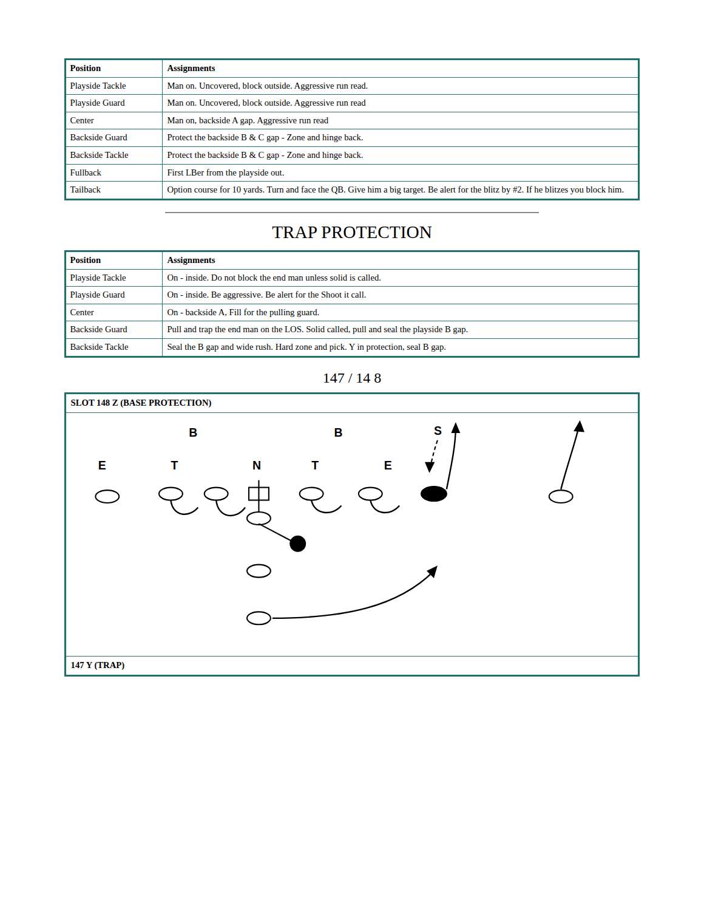| Position | Assignments |
| --- | --- |
| Playside Tackle | Man on. Uncovered, block outside. Aggressive run read. |
| Playside Guard | Man on. Uncovered, block outside. Aggressive run read |
| Center | Man on, backside A gap. Aggressive run read |
| Backside Guard | Protect the backside B & C gap - Zone and hinge back. |
| Backside Tackle | Protect the backside B & C gap - Zone and hinge back. |
| Fullback | First LBer from the playside out. |
| Tailback | Option course for 10 yards. Turn and face the QB. Give him a big target. Be alert for the blitz by #2. If he blitzes you block him. |
TRAP PROTECTION
| Position | Assignments |
| --- | --- |
| Playside Tackle | On - inside. Do not block the end man unless solid is called. |
| Playside Guard | On - inside. Be aggressive. Be alert for the Shoot it call. |
| Center | On - backside A, Fill for the pulling guard. |
| Backside Guard | Pull and trap the end man on the LOS. Solid called, pull and seal the playside B gap. |
| Backside Tackle | Seal the B gap and wide rush. Hard zone and pick. Y in protection, seal B gap. |
147 / 14 8
| SLOT 148 Z (BASE PROTECTION) |
| B B S E T N T E |
| 147 Y (TRAP) |